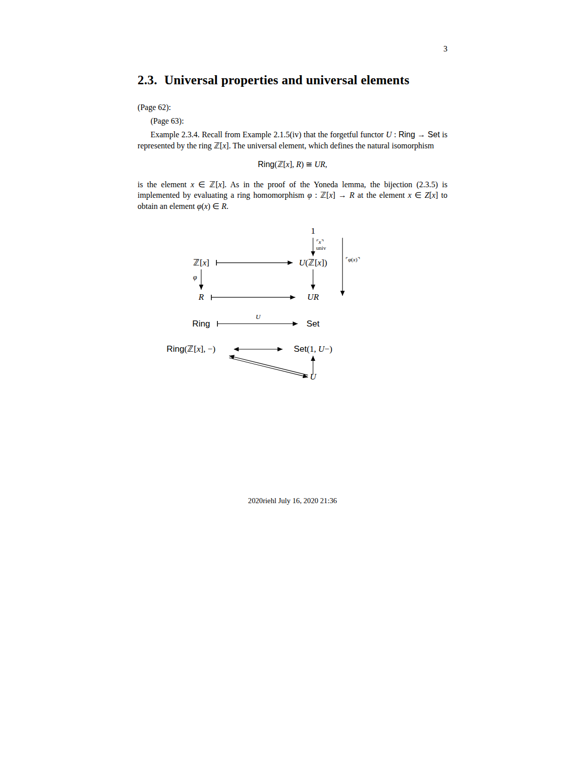3
2.3. Universal properties and universal elements
(Page 62):
(Page 63):
Example 2.3.4. Recall from Example 2.1.5(iv) that the forgetful functor U : Ring → Set is represented by the ring ℤ[x]. The universal element, which defines the natural isomorphism
Ring(ℤ[x], R) ≅ UR,
is the element x ∈ ℤ[x]. As in the proof of the Yoneda lemma, the bijection (2.3.5) is implemented by evaluating a ring homomorphism φ : ℤ[x] → R at the element x ∈ Z[x] to obtain an element φ(x) ∈ R.
1 ⌜x⌝ univ Row 1: Z[x] -> U(Z[x]) ℤ[x] U(ℤ[x]) φ ⌜φ(x)⌝ R UR Ring Set U Ring(ℤ[x], −) Set(1, U−) U
2020riehl July 16, 2020 21:36